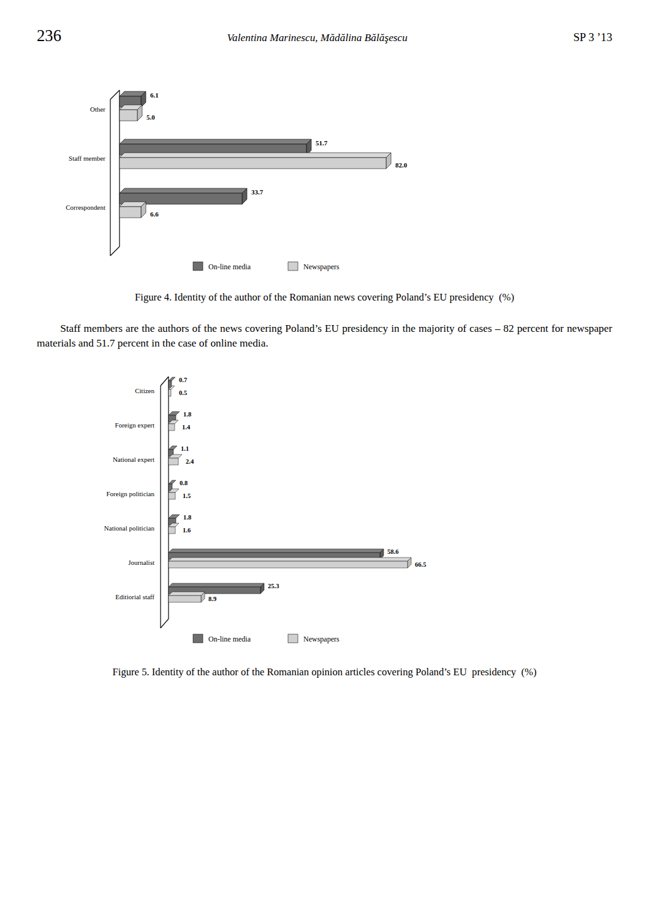236 Valentina Marinescu, Mădălina Bălăşescu SP 3 ’13
Other 6.1 5.0 Staff member 51.7 82.0 Correspondent 33.7 6.6 On-line media Newspapers
Figure 4. Identity of the author of the Romanian news covering Poland’s EU presidency (%)
Staff members are the authors of the news covering Poland’s EU presidency in the majority of cases – 82 percent for newspaper materials and 51.7 percent in the case of online media.
Citizen 0.7 0.5 Foreign expert 1.8 1.4 National expert 1.1 2.4 Foreign politician 0.8 1.5 National politician 1.8 1.6 Journalist 58.6 66.5 Editiorial staff 25.3 8.9 On-line media Newspapers
Figure 5. Identity of the author of the Romanian opinion articles covering Poland’s EU presidency (%)